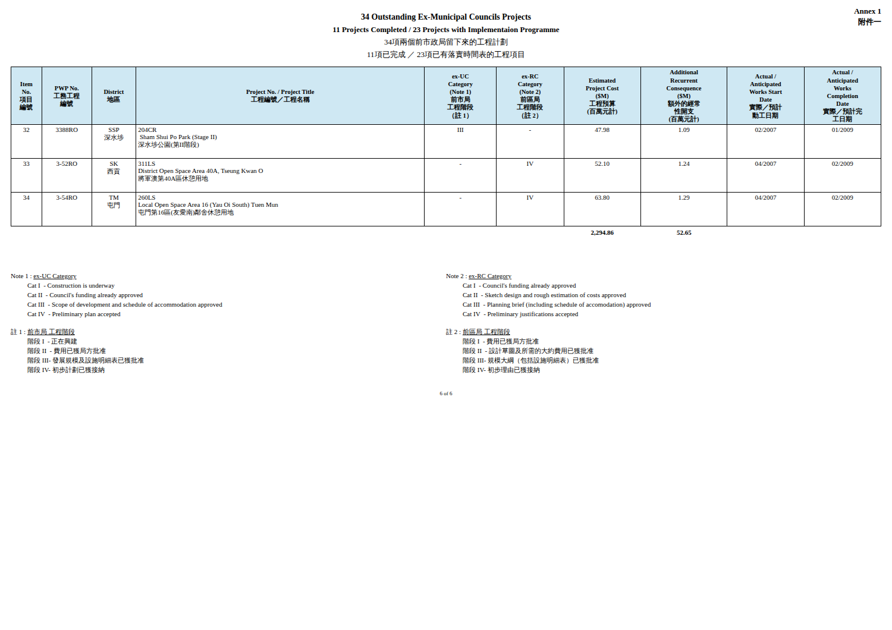Annex 1
附件一
34 Outstanding Ex-Municipal Councils Projects
11 Projects Completed / 23 Projects with Implementaion Programme
34項兩個前市政局留下來的工程計劃
11項已完成 ／ 23項已有落實時間表的工程項目
| Item No. 項目 編號 | PWP No. 工務工程 編號 | District 地區 | Project No. / Project Title 工程編號／工程名稱 | ex-UC Category (Note 1) 前市局 工程階段 （註 1） | ex-RC Category (Note 2) 前區局 工程階段 （註 2） | Estimated Project Cost ($M) 工程預算 (百萬元計) | Additional Recurrent Consequence ($M) 額外的經常 性開支 (百萬元計) | Actual / Anticipated Works Start Date 實際／預計 動工日期 | Actual / Anticipated Works Completion Date 實際／預計完 工日期 |
| --- | --- | --- | --- | --- | --- | --- | --- | --- | --- |
| 32 | 3388RO | SSP 深水埗 | 204CR Sham Shui Po Park (Stage II) 深水埗公園(第II階段) | III | - | 47.98 | 1.09 | 02/2007 | 01/2009 |
| 33 | 3-52RO | SK 西貢 | 311LS District Open Space Area 40A, Tseung Kwan O 將軍澳第40A區休憩用地 | - | IV | 52.10 | 1.24 | 04/2007 | 02/2009 |
| 34 | 3-54RO | TM 屯門 | 260LS Local Open Space Area 16 (Yau Oi South) Tuen Mun 屯門第16區(友愛南)鄰舍休憩用地 | - | IV | 63.80 | 1.29 | 04/2007 | 02/2009 |
| | | | | | | 2,294.86 | 52.65 | | |
| Note 1 : ex-UC Category Cat I - Construction is underway Cat II - Council's funding already approved Cat III - Scope of development and schedule of accommodation approved Cat IV - Preliminary plan accepted 註 1 : 前市局 工程階段 階段 I - 正在興建 階段 II - 費用已獲局方批准 階段 III- 發展規模及設施明細表已獲批准 階段 IV- 初步計劃已獲接納 | Note 2 : ex-RC Category Cat I - Council's funding already approved Cat II - Sketch design and rough estimation of costs approved Cat III - Planning brief (including schedule of accomodation) approved Cat IV - Preliminary justifications accepted 註 2 : 前區局 工程階段 階段 I - 費用已獲局方批准 階段 II - 設計草圖及所需的大約費用已獲批准 階段 III- 規模大綱（包括設施明細表）已獲批准 階段 IV- 初步理由已獲接納 |
6 of 6